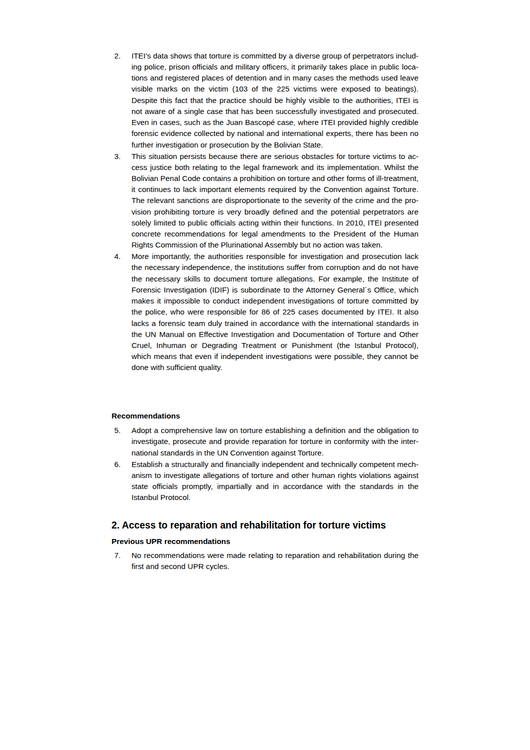2. ITEI’s data shows that torture is committed by a diverse group of perpetrators including police, prison officials and military officers, it primarily takes place in public locations and registered places of detention and in many cases the methods used leave visible marks on the victim (103 of the 225 victims were exposed to beatings). Despite this fact that the practice should be highly visible to the authorities, ITEI is not aware of a single case that has been successfully investigated and prosecuted. Even in cases, such as the Juan Bascopé case, where ITEI provided highly credible forensic evidence collected by national and international experts, there has been no further investigation or prosecution by the Bolivian State.
3. This situation persists because there are serious obstacles for torture victims to access justice both relating to the legal framework and its implementation. Whilst the Bolivian Penal Code contains a prohibition on torture and other forms of ill-treatment, it continues to lack important elements required by the Convention against Torture. The relevant sanctions are disproportionate to the severity of the crime and the provision prohibiting torture is very broadly defined and the potential perpetrators are solely limited to public officials acting within their functions. In 2010, ITEI presented concrete recommendations for legal amendments to the President of the Human Rights Commission of the Plurinational Assembly but no action was taken.
4. More importantly, the authorities responsible for investigation and prosecution lack the necessary independence, the institutions suffer from corruption and do not have the necessary skills to document torture allegations. For example, the Institute of Forensic Investigation (IDIF) is subordinate to the Attorney General´s Office, which makes it impossible to conduct independent investigations of torture committed by the police, who were responsible for 86 of 225 cases documented by ITEI. It also lacks a forensic team duly trained in accordance with the international standards in the UN Manual on Effective Investigation and Documentation of Torture and Other Cruel, Inhuman or Degrading Treatment or Punishment (the Istanbul Protocol), which means that even if independent investigations were possible, they cannot be done with sufficient quality.
Recommendations
5. Adopt a comprehensive law on torture establishing a definition and the obligation to investigate, prosecute and provide reparation for torture in conformity with the international standards in the UN Convention against Torture.
6. Establish a structurally and financially independent and technically competent mechanism to investigate allegations of torture and other human rights violations against state officials promptly, impartially and in accordance with the standards in the Istanbul Protocol.
2. Access to reparation and rehabilitation for torture victims
Previous UPR recommendations
7. No recommendations were made relating to reparation and rehabilitation during the first and second UPR cycles.